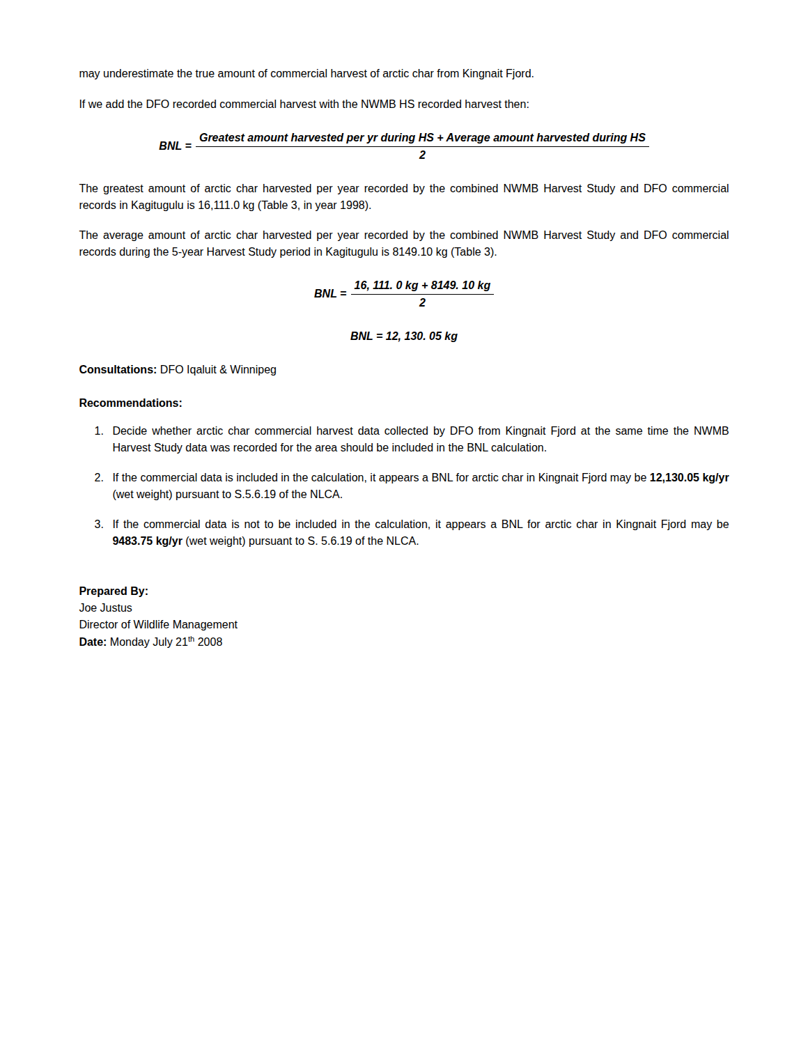may underestimate the true amount of commercial harvest of arctic char from Kingnait Fjord.
If we add the DFO recorded commercial harvest with the NWMB HS recorded harvest then:
BNL =Greatest amount harvested per yr during HS + Average amount harvested during HS 2
The greatest amount of arctic char harvested per year recorded by the combined NWMB Harvest Study and DFO commercial records in Kagitugulu is 16,111.0 kg (Table 3, in year 1998).
The average amount of arctic char harvested per year recorded by the combined NWMB Harvest Study and DFO commercial records during the 5-year Harvest Study period in Kagitugulu is 8149.10 kg (Table 3).
BNL =16, 111. 0 kg + 8149. 10 kg 2
BNL = 12, 130. 05 kg
Consultations: DFO Iqaluit & Winnipeg
Recommendations:
Decide whether arctic char commercial harvest data collected by DFO from Kingnait Fjord at the same time the NWMB Harvest Study data was recorded for the area should be included in the BNL calculation.
If the commercial data is included in the calculation, it appears a BNL for arctic char in Kingnait Fjord may be 12,130.05 kg/yr (wet weight) pursuant to S.5.6.19 of the NLCA.
If the commercial data is not to be included in the calculation, it appears a BNL for arctic char in Kingnait Fjord may be 9483.75 kg/yr (wet weight) pursuant to S. 5.6.19 of the NLCA.
Prepared By:
Joe Justus
Director of Wildlife Management
Date: Monday July 21th 2008